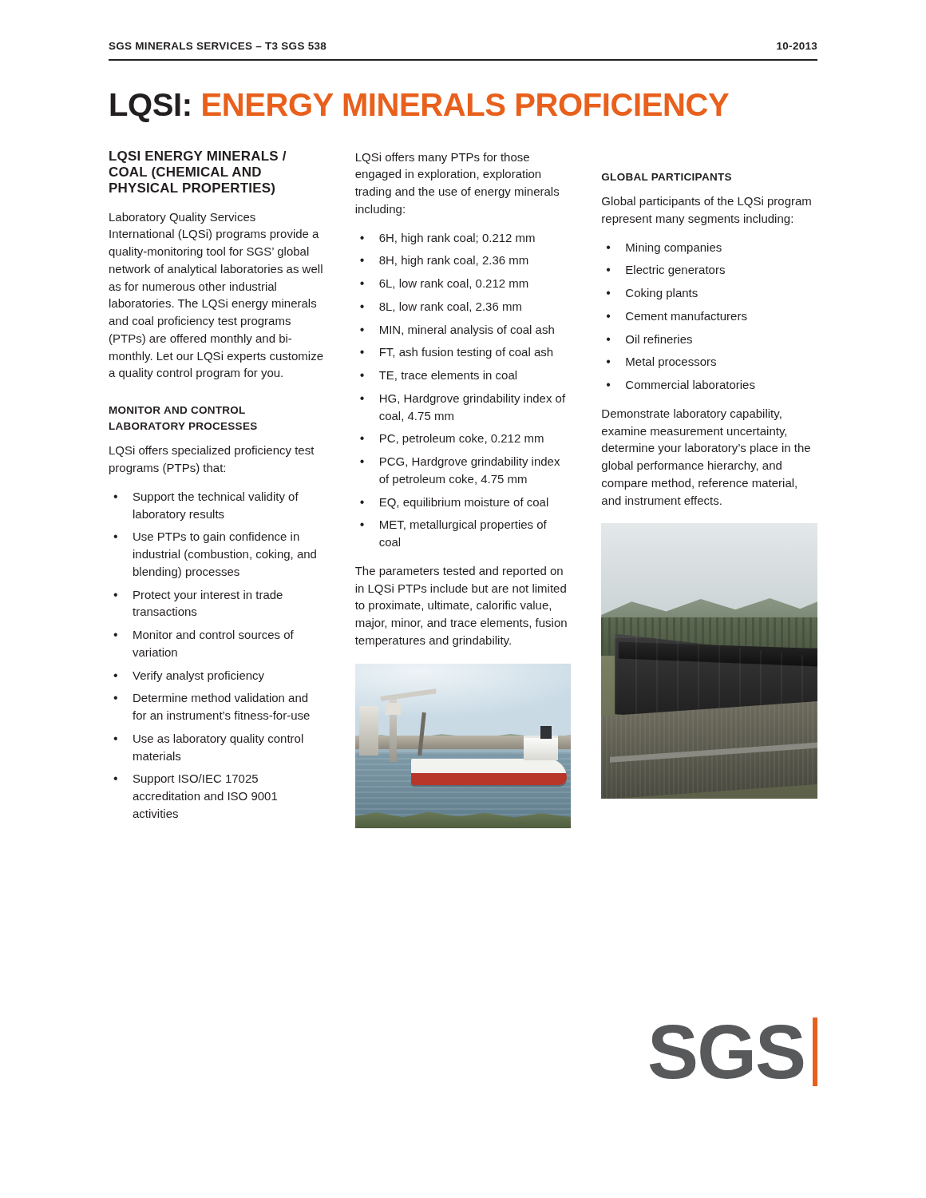SGS Minerals Services – T3 SGS 538
10-2013
LQSi: Energy Minerals Proficiency
LQSi Energy Minerals / Coal (Chemical and Physical Properties)
Laboratory Quality Services International (LQSi) programs provide a quality-monitoring tool for SGS’ global network of analytical laboratories as well as for numerous other industrial laboratories. The LQSi energy minerals and coal proficiency test programs (PTPs) are offered monthly and bi-monthly. Let our LQSi experts customize a quality control program for you.
Monitor and Control Laboratory Processes
LQSi offers specialized proficiency test programs (PTPs) that:
Support the technical validity of laboratory results
Use PTPs to gain confidence in industrial (combustion, coking, and blending) processes
Protect your interest in trade transactions
Monitor and control sources of variation
Verify analyst proficiency
Determine method validation and for an instrument’s fitness-for-use
Use as laboratory quality control materials
Support ISO/IEC 17025 accreditation and ISO 9001 activities
LQSi offers many PTPs for those engaged in exploration, exploration trading and the use of energy minerals including:
6H, high rank coal; 0.212 mm
8H, high rank coal, 2.36 mm
6L, low rank coal, 0.212 mm
8L, low rank coal, 2.36 mm
MIN, mineral analysis of coal ash
FT, ash fusion testing of coal ash
TE, trace elements in coal
HG, Hardgrove grindability index of coal, 4.75 mm
PC, petroleum coke, 0.212 mm
PCG, Hardgrove grindability index of petroleum coke, 4.75 mm
EQ, equilibrium moisture of coal
MET, metallurgical properties of coal
The parameters tested and reported on in LQSi PTPs include but are not limited to proximate, ultimate, calorific value, major, minor, and trace elements, fusion temperatures and grindability.
Global Participants
Global participants of the LQSi program represent many segments including:
Mining companies
Electric generators
Coking plants
Cement manufacturers
Oil refineries
Metal processors
Commercial laboratories
Demonstrate laboratory capability, examine measurement uncertainty, determine your laboratory’s place in the global performance hierarchy, and compare method, reference material, and instrument effects.
SGS